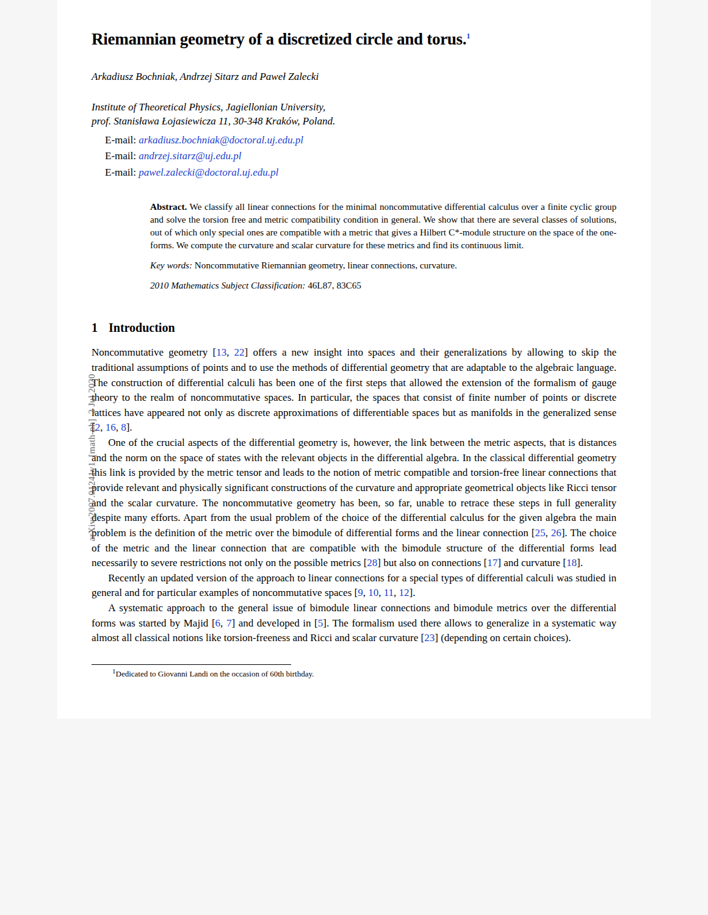arXiv:2007.01241v1 [math-ph] 2 Jul 2020
Riemannian geometry of a discretized circle and torus.1
Arkadiusz Bochniak, Andrzej Sitarz and Paweł Zalecki
Institute of Theoretical Physics, Jagiellonian University,
prof. Stanisława Łojasiewicza 11, 30-348 Kraków, Poland.
E-mail: arkadiusz.bochniak@doctoral.uj.edu.pl
E-mail: andrzej.sitarz@uj.edu.pl
E-mail: pawel.zalecki@doctoral.uj.edu.pl
Abstract. We classify all linear connections for the minimal noncommutative differential calculus over a finite cyclic group and solve the torsion free and metric compatibility condition in general. We show that there are several classes of solutions, out of which only special ones are compatible with a metric that gives a Hilbert C*-module structure on the space of the one-forms. We compute the curvature and scalar curvature for these metrics and find its continuous limit.
Key words: Noncommutative Riemannian geometry, linear connections, curvature.
2010 Mathematics Subject Classification: 46L87, 83C65
1 Introduction
Noncommutative geometry [13, 22] offers a new insight into spaces and their generalizations by allowing to skip the traditional assumptions of points and to use the methods of differential geometry that are adaptable to the algebraic language. The construction of differential calculi has been one of the first steps that allowed the extension of the formalism of gauge theory to the realm of noncommutative spaces. In particular, the spaces that consist of finite number of points or discrete lattices have appeared not only as discrete approximations of differentiable spaces but as manifolds in the generalized sense [2, 16, 8].
One of the crucial aspects of the differential geometry is, however, the link between the metric aspects, that is distances and the norm on the space of states with the relevant objects in the differential algebra. In the classical differential geometry this link is provided by the metric tensor and leads to the notion of metric compatible and torsion-free linear connections that provide relevant and physically significant constructions of the curvature and appropriate geometrical objects like Ricci tensor and the scalar curvature. The noncommutative geometry has been, so far, unable to retrace these steps in full generality despite many efforts. Apart from the usual problem of the choice of the differential calculus for the given algebra the main problem is the definition of the metric over the bimodule of differential forms and the linear connection [25, 26]. The choice of the metric and the linear connection that are compatible with the bimodule structure of the differential forms lead necessarily to severe restrictions not only on the possible metrics [28] but also on connections [17] and curvature [18].
Recently an updated version of the approach to linear connections for a special types of differential calculi was studied in general and for particular examples of noncommutative spaces [9, 10, 11, 12].
A systematic approach to the general issue of bimodule linear connections and bimodule metrics over the differential forms was started by Majid [6, 7] and developed in [5]. The formalism used there allows to generalize in a systematic way almost all classical notions like torsion-freeness and Ricci and scalar curvature [23] (depending on certain choices).
1Dedicated to Giovanni Landi on the occasion of 60th birthday.